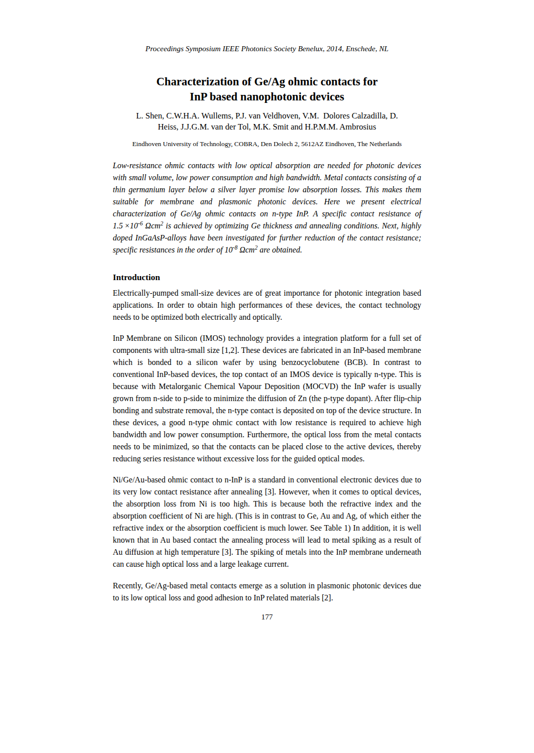Proceedings Symposium IEEE Photonics Society Benelux, 2014, Enschede, NL
Characterization of Ge/Ag ohmic contacts for
InP based nanophotonic devices
L. Shen, C.W.H.A. Wullems, P.J. van Veldhoven, V.M. Dolores Calzadilla, D.
Heiss, J.J.G.M. van der Tol, M.K. Smit and H.P.M.M. Ambrosius
Eindhoven University of Technology, COBRA, Den Dolech 2, 5612AZ Eindhoven, The Netherlands
Low-resistance ohmic contacts with low optical absorption are needed for photonic devices with small volume, low power consumption and high bandwidth. Metal contacts consisting of a thin germanium layer below a silver layer promise low absorption losses. This makes them suitable for membrane and plasmonic photonic devices. Here we present electrical characterization of Ge/Ag ohmic contacts on n-type InP. A specific contact resistance of 1.5 ×10-6 Ωcm2 is achieved by optimizing Ge thickness and annealing conditions. Next, highly doped InGaAsP-alloys have been investigated for further reduction of the contact resistance; specific resistances in the order of 10-8 Ωcm2 are obtained.
Introduction
Electrically-pumped small-size devices are of great importance for photonic integration based applications. In order to obtain high performances of these devices, the contact technology needs to be optimized both electrically and optically.
InP Membrane on Silicon (IMOS) technology provides a integration platform for a full set of components with ultra-small size [1,2]. These devices are fabricated in an InP-based membrane which is bonded to a silicon wafer by using benzocyclobutene (BCB). In contrast to conventional InP-based devices, the top contact of an IMOS device is typically n-type. This is because with Metalorganic Chemical Vapour Deposition (MOCVD) the InP wafer is usually grown from n-side to p-side to minimize the diffusion of Zn (the p-type dopant). After flip-chip bonding and substrate removal, the n-type contact is deposited on top of the device structure. In these devices, a good n-type ohmic contact with low resistance is required to achieve high bandwidth and low power consumption. Furthermore, the optical loss from the metal contacts needs to be minimized, so that the contacts can be placed close to the active devices, thereby reducing series resistance without excessive loss for the guided optical modes.
Ni/Ge/Au-based ohmic contact to n-InP is a standard in conventional electronic devices due to its very low contact resistance after annealing [3]. However, when it comes to optical devices, the absorption loss from Ni is too high. This is because both the refractive index and the absorption coefficient of Ni are high. (This is in contrast to Ge, Au and Ag, of which either the refractive index or the absorption coefficient is much lower. See Table 1) In addition, it is well known that in Au based contact the annealing process will lead to metal spiking as a result of Au diffusion at high temperature [3]. The spiking of metals into the InP membrane underneath can cause high optical loss and a large leakage current.
Recently, Ge/Ag-based metal contacts emerge as a solution in plasmonic photonic devices due to its low optical loss and good adhesion to InP related materials [2].
177